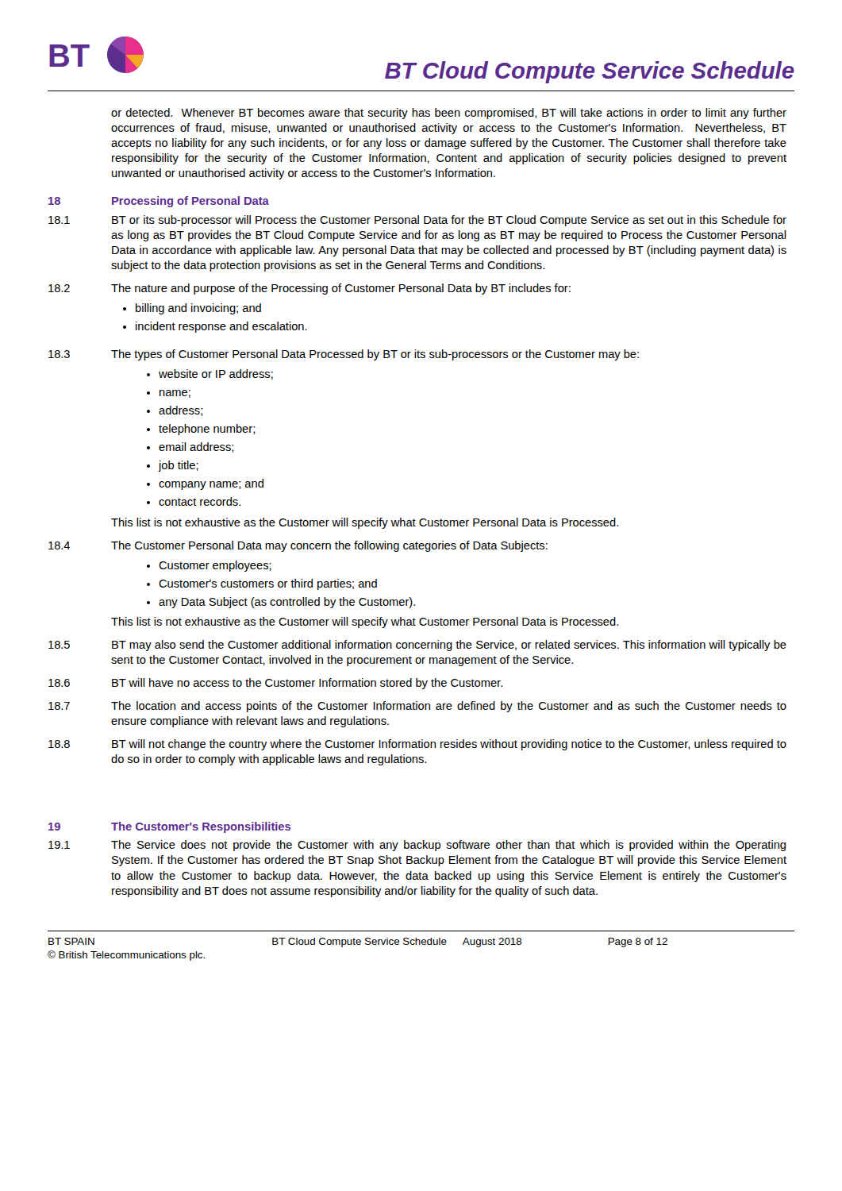BT
BT Cloud Compute Service Schedule
or detected. Whenever BT becomes aware that security has been compromised, BT will take actions in order to limit any further occurrences of fraud, misuse, unwanted or unauthorised activity or access to the Customer's Information. Nevertheless, BT accepts no liability for any such incidents, or for any loss or damage suffered by the Customer. The Customer shall therefore take responsibility for the security of the Customer Information, Content and application of security policies designed to prevent unwanted or unauthorised activity or access to the Customer's Information.
18 Processing of Personal Data
18.1 BT or its sub-processor will Process the Customer Personal Data for the BT Cloud Compute Service as set out in this Schedule for as long as BT provides the BT Cloud Compute Service and for as long as BT may be required to Process the Customer Personal Data in accordance with applicable law. Any personal Data that may be collected and processed by BT (including payment data) is subject to the data protection provisions as set in the General Terms and Conditions.
18.2 The nature and purpose of the Processing of Customer Personal Data by BT includes for:
billing and invoicing; and
incident response and escalation.
18.3 The types of Customer Personal Data Processed by BT or its sub-processors or the Customer may be:
website or IP address;
name;
address;
telephone number;
email address;
job title;
company name; and
contact records.
This list is not exhaustive as the Customer will specify what Customer Personal Data is Processed.
18.4 The Customer Personal Data may concern the following categories of Data Subjects:
Customer employees;
Customer's customers or third parties; and
any Data Subject (as controlled by the Customer).
This list is not exhaustive as the Customer will specify what Customer Personal Data is Processed.
18.5 BT may also send the Customer additional information concerning the Service, or related services. This information will typically be sent to the Customer Contact, involved in the procurement or management of the Service.
18.6 BT will have no access to the Customer Information stored by the Customer.
18.7 The location and access points of the Customer Information are defined by the Customer and as such the Customer needs to ensure compliance with relevant laws and regulations.
18.8 BT will not change the country where the Customer Information resides without providing notice to the Customer, unless required to do so in order to comply with applicable laws and regulations.
19 The Customer's Responsibilities
19.1 The Service does not provide the Customer with any backup software other than that which is provided within the Operating System. If the Customer has ordered the BT Snap Shot Backup Element from the Catalogue BT will provide this Service Element to allow the Customer to backup data. However, the data backed up using this Service Element is entirely the Customer's responsibility and BT does not assume responsibility and/or liability for the quality of such data.
BT SPAIN
BT Cloud Compute Service Schedule August 2018
Page 8 of 12
© British Telecommunications plc.